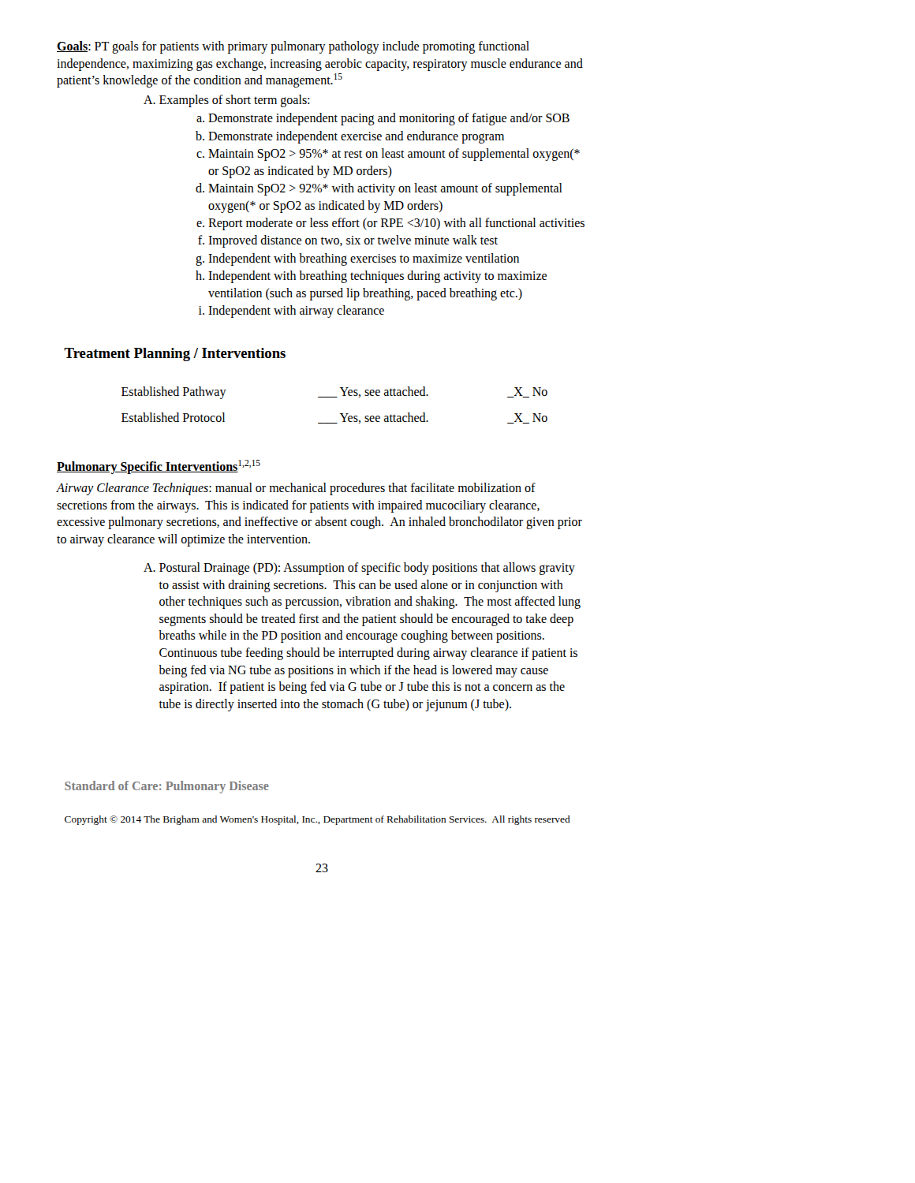Goals: PT goals for patients with primary pulmonary pathology include promoting functional independence, maximizing gas exchange, increasing aerobic capacity, respiratory muscle endurance and patient’s knowledge of the condition and management.15
Examples of short term goals:
Demonstrate independent pacing and monitoring of fatigue and/or SOB
Demonstrate independent exercise and endurance program
Maintain SpO2 > 95%* at rest on least amount of supplemental oxygen(* or SpO2 as indicated by MD orders)
Maintain SpO2 > 92%* with activity on least amount of supplemental oxygen(* or SpO2 as indicated by MD orders)
Report moderate or less effort (or RPE <3/10) with all functional activities
Improved distance on two, six or twelve minute walk test
Independent with breathing exercises to maximize ventilation
Independent with breathing techniques during activity to maximize ventilation (such as pursed lip breathing, paced breathing etc.)
Independent with airway clearance
Treatment Planning / Interventions
| Established Pathway | ___ Yes, see attached. | _X_ No |
| Established Protocol | ___ Yes, see attached. | _X_ No |
Pulmonary Specific Interventions1,2,15
Airway Clearance Techniques: manual or mechanical procedures that facilitate mobilization of secretions from the airways. This is indicated for patients with impaired mucociliary clearance, excessive pulmonary secretions, and ineffective or absent cough. An inhaled bronchodilator given prior to airway clearance will optimize the intervention.
Postural Drainage (PD): Assumption of specific body positions that allows gravity to assist with draining secretions. This can be used alone or in conjunction with other techniques such as percussion, vibration and shaking. The most affected lung segments should be treated first and the patient should be encouraged to take deep breaths while in the PD position and encourage coughing between positions. Continuous tube feeding should be interrupted during airway clearance if patient is being fed via NG tube as positions in which if the head is lowered may cause aspiration. If patient is being fed via G tube or J tube this is not a concern as the tube is directly inserted into the stomach (G tube) or jejunum (J tube).
Standard of Care: Pulmonary Disease
Copyright © 2014 The Brigham and Women's Hospital, Inc., Department of Rehabilitation Services. All rights reserved
23